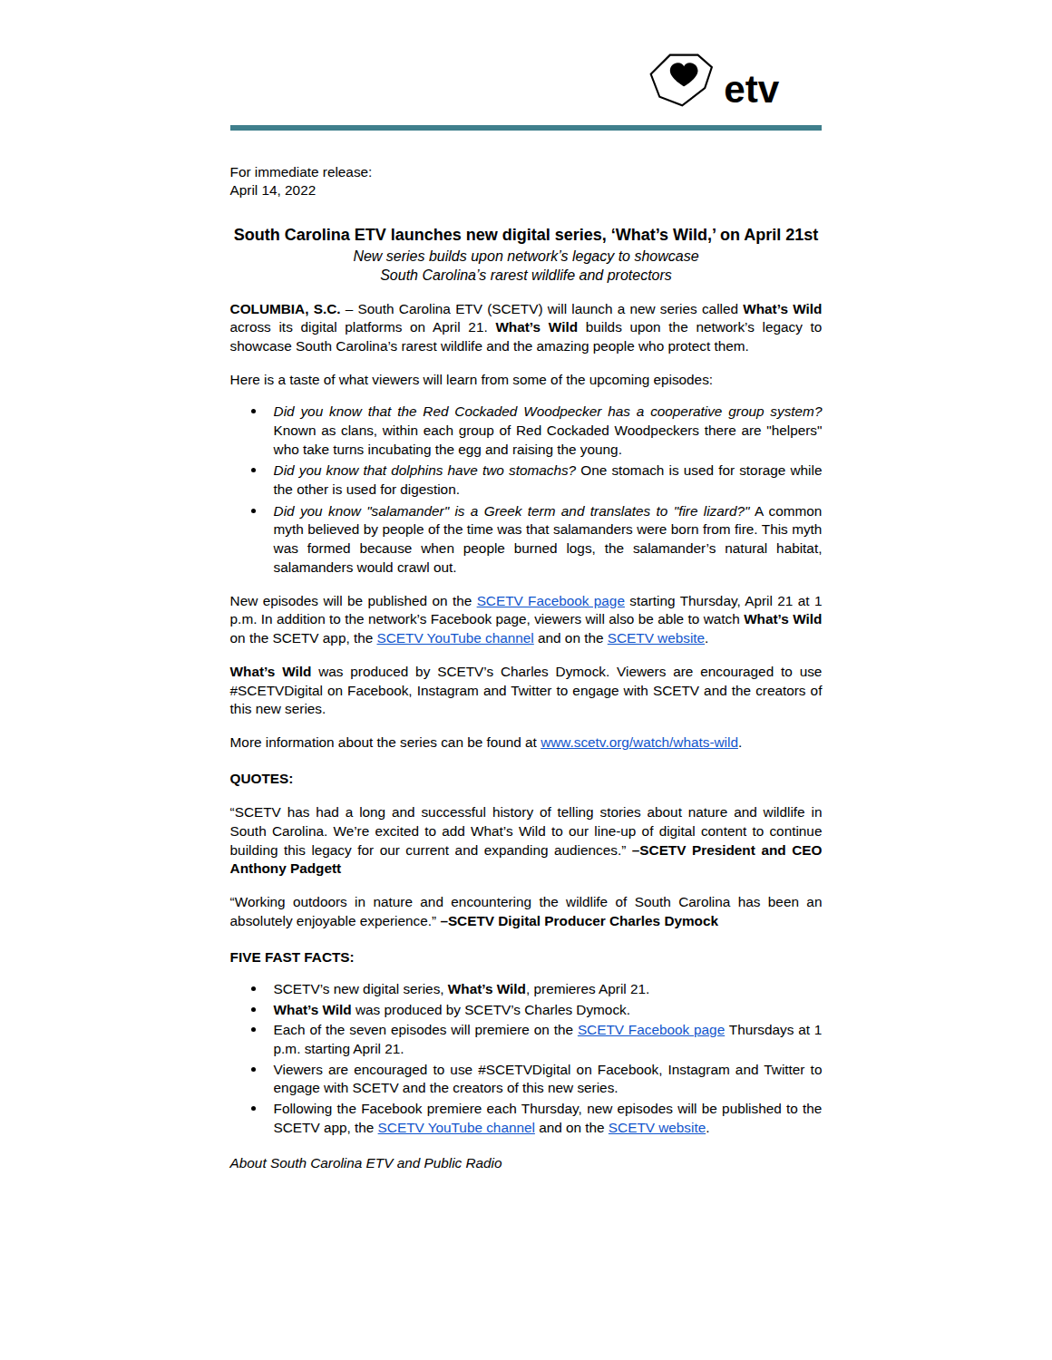etv
For immediate release:
April 14, 2022
South Carolina ETV launches new digital series, ‘What’s Wild,’ on April 21st
New series builds upon network’s legacy to showcase
South Carolina’s rarest wildlife and protectors
COLUMBIA, S.C. – South Carolina ETV (SCETV) will launch a new series called What’s Wild across its digital platforms on April 21. What’s Wild builds upon the network’s legacy to showcase South Carolina’s rarest wildlife and the amazing people who protect them.
Here is a taste of what viewers will learn from some of the upcoming episodes:
Did you know that the Red Cockaded Woodpecker has a cooperative group system? Known as clans, within each group of Red Cockaded Woodpeckers there are "helpers" who take turns incubating the egg and raising the young.
Did you know that dolphins have two stomachs? One stomach is used for storage while the other is used for digestion.
Did you know "salamander" is a Greek term and translates to "fire lizard?" A common myth believed by people of the time was that salamanders were born from fire. This myth was formed because when people burned logs, the salamander’s natural habitat, salamanders would crawl out.
New episodes will be published on the SCETV Facebook page starting Thursday, April 21 at 1 p.m. In addition to the network’s Facebook page, viewers will also be able to watch What’s Wild on the SCETV app, the SCETV YouTube channel and on the SCETV website.
What’s Wild was produced by SCETV’s Charles Dymock. Viewers are encouraged to use #SCETVDigital on Facebook, Instagram and Twitter to engage with SCETV and the creators of this new series.
More information about the series can be found at www.scetv.org/watch/whats-wild.
QUOTES:
“SCETV has had a long and successful history of telling stories about nature and wildlife in South Carolina. We’re excited to add What’s Wild to our line-up of digital content to continue building this legacy for our current and expanding audiences.” –SCETV President and CEO Anthony Padgett
“Working outdoors in nature and encountering the wildlife of South Carolina has been an absolutely enjoyable experience.” –SCETV Digital Producer Charles Dymock
FIVE FAST FACTS:
SCETV’s new digital series, What’s Wild, premieres April 21.
What’s Wild was produced by SCETV’s Charles Dymock.
Each of the seven episodes will premiere on the SCETV Facebook page Thursdays at 1 p.m. starting April 21.
Viewers are encouraged to use #SCETVDigital on Facebook, Instagram and Twitter to engage with SCETV and the creators of this new series.
Following the Facebook premiere each Thursday, new episodes will be published to the SCETV app, the SCETV YouTube channel and on the SCETV website.
About South Carolina ETV and Public Radio